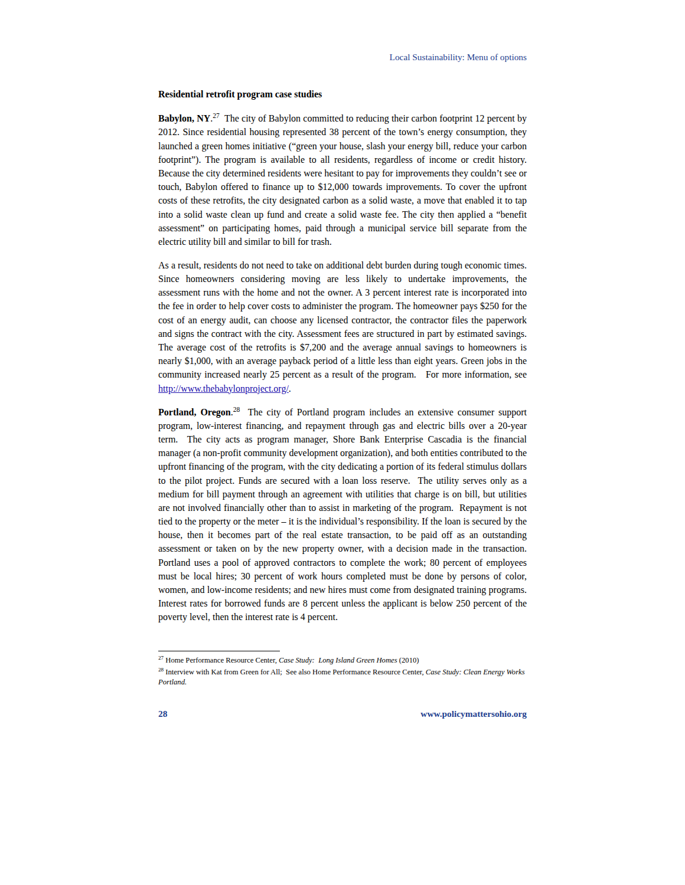Local Sustainability: Menu of options
Residential retrofit program case studies
Babylon, NY.27 The city of Babylon committed to reducing their carbon footprint 12 percent by 2012. Since residential housing represented 38 percent of the town’s energy consumption, they launched a green homes initiative (“green your house, slash your energy bill, reduce your carbon footprint”). The program is available to all residents, regardless of income or credit history. Because the city determined residents were hesitant to pay for improvements they couldn’t see or touch, Babylon offered to finance up to $12,000 towards improvements. To cover the upfront costs of these retrofits, the city designated carbon as a solid waste, a move that enabled it to tap into a solid waste clean up fund and create a solid waste fee. The city then applied a “benefit assessment” on participating homes, paid through a municipal service bill separate from the electric utility bill and similar to bill for trash.
As a result, residents do not need to take on additional debt burden during tough economic times. Since homeowners considering moving are less likely to undertake improvements, the assessment runs with the home and not the owner. A 3 percent interest rate is incorporated into the fee in order to help cover costs to administer the program. The homeowner pays $250 for the cost of an energy audit, can choose any licensed contractor, the contractor files the paperwork and signs the contract with the city. Assessment fees are structured in part by estimated savings. The average cost of the retrofits is $7,200 and the average annual savings to homeowners is nearly $1,000, with an average payback period of a little less than eight years. Green jobs in the community increased nearly 25 percent as a result of the program. For more information, see http://www.thebabylonproject.org/.
Portland, Oregon.28 The city of Portland program includes an extensive consumer support program, low-interest financing, and repayment through gas and electric bills over a 20-year term. The city acts as program manager, Shore Bank Enterprise Cascadia is the financial manager (a non-profit community development organization), and both entities contributed to the upfront financing of the program, with the city dedicating a portion of its federal stimulus dollars to the pilot project. Funds are secured with a loan loss reserve. The utility serves only as a medium for bill payment through an agreement with utilities that charge is on bill, but utilities are not involved financially other than to assist in marketing of the program. Repayment is not tied to the property or the meter – it is the individual’s responsibility. If the loan is secured by the house, then it becomes part of the real estate transaction, to be paid off as an outstanding assessment or taken on by the new property owner, with a decision made in the transaction. Portland uses a pool of approved contractors to complete the work; 80 percent of employees must be local hires; 30 percent of work hours completed must be done by persons of color, women, and low-income residents; and new hires must come from designated training programs. Interest rates for borrowed funds are 8 percent unless the applicant is below 250 percent of the poverty level, then the interest rate is 4 percent.
27 Home Performance Resource Center, Case Study: Long Island Green Homes (2010)
28 Interview with Kat from Green for All; See also Home Performance Resource Center, Case Study: Clean Energy Works Portland.
28 www.policymattersohio.org